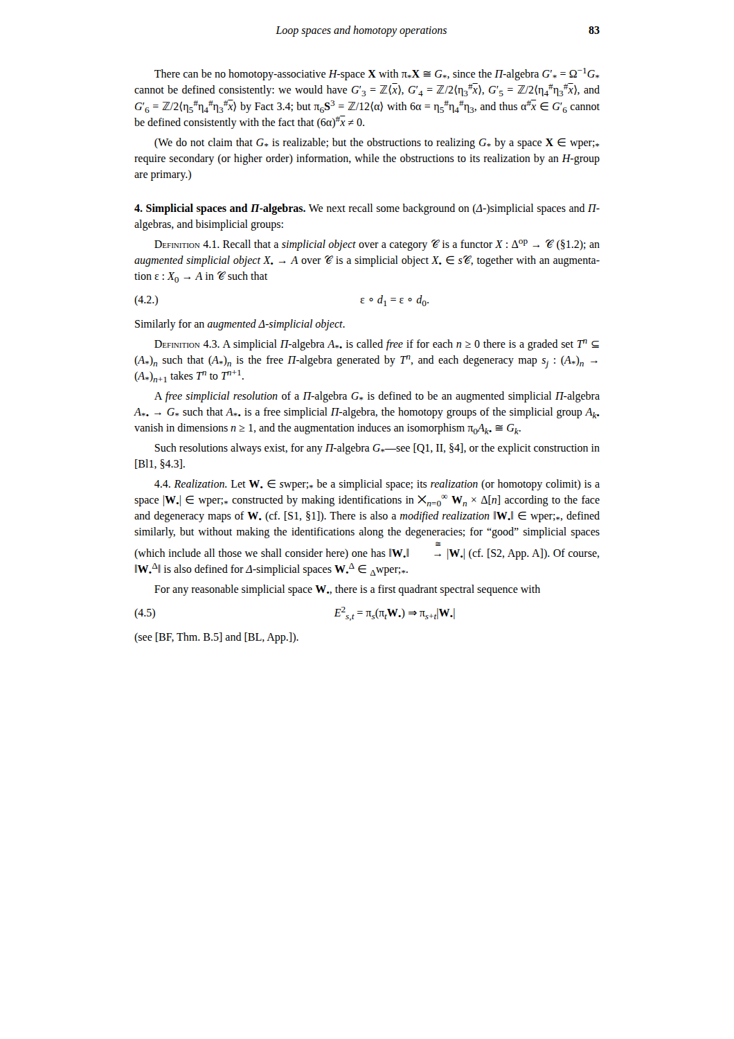Loop spaces and homotopy operations 83
There can be no homotopy-associative H-space X with π*X ≅ G*, since the Π-algebra G′* = Ω−1G* cannot be defined consistently: we would have G′3 = ℤ⟨x⟩, G′4 = ℤ/2⟨η3#x⟩, G′5 = ℤ/2⟨η4#η3#x⟩, and G′6 = ℤ/2⟨η5#η4#η3#x⟩ by Fact 3.4; but π6S3 = ℤ/12⟨α⟩ with 6α = η5#η4#η3, and thus α#x ∈ G′6 cannot be defined consistently with the fact that (6α)#x ≠ 0.
(We do not claim that G* is realizable; but the obstructions to realizing G* by a space X ∈ wper;* require secondary (or higher order) information, while the obstructions to its realization by an H-group are primary.)
4. Simplicial spaces and Π-algebras.
We next recall some background on (Δ-)simplicial spaces and Π-algebras, and bisimplicial groups:
Definition 4.1. Recall that a simplicial object over a category 𝒞 is a functor X : Δop → 𝒞 (§1.2); an augmented simplicial object X• → A over 𝒞 is a simplicial object X• ∈ s 𝒞, together with an augmentation ε : X0 → A in 𝒞 such that
(4.2.) ε ∘ d1 = ε ∘ d0.
Similarly for an augmented Δ-simplicial object.
Definition 4.3. A simplicial Π-algebra A*• is called free if for each n ≥ 0 there is a graded set Tn ⊆ (A*)n such that (A*)n is the free Π-algebra generated by Tn, and each degeneracy map sj : (A*)n → (A*)n+1 takes Tn to Tn+1.
A free simplicial resolution of a Π-algebra G* is defined to be an augmented simplicial Π-algebra A*• → G* such that A*• is a free simplicial Π-algebra, the homotopy groups of the simplicial group Ak• vanish in dimensions n ≥ 1, and the augmentation induces an isomorphism π0Ak• ≅ Gk.
Such resolutions always exist, for any Π-algebra G*—see [Q1, II, §4], or the explicit construction in [Bl1, §4.3].
4.4. Realization. Let W• ∈ swper;* be a simplicial space; its realization (or homotopy colimit) is a space |W•| ∈ wper;* constructed by making identifications in ⨉n=0∞ Wn × Δ[n] according to the face and degeneracy maps of W• (cf. [S1, §1]). There is also a modified realization ‖W•‖ ∈ wper;*, defined similarly, but without making the identifications along the degeneracies; for “good” simplicial spaces (which include all those we shall consider here) one has ‖W•‖ ≅→ |W•| (cf. [S2, App. A]). Of course, ‖W•Δ‖ is also defined for Δ-simplicial spaces W•Δ ∈ Δwper;*.
For any reasonable simplicial space W•, there is a first quadrant spectral sequence with
(4.5) E2s,t = πs(πtW•) ⇒ πs+t|W•|
(see [BF, Thm. B.5] and [BL, App.]).